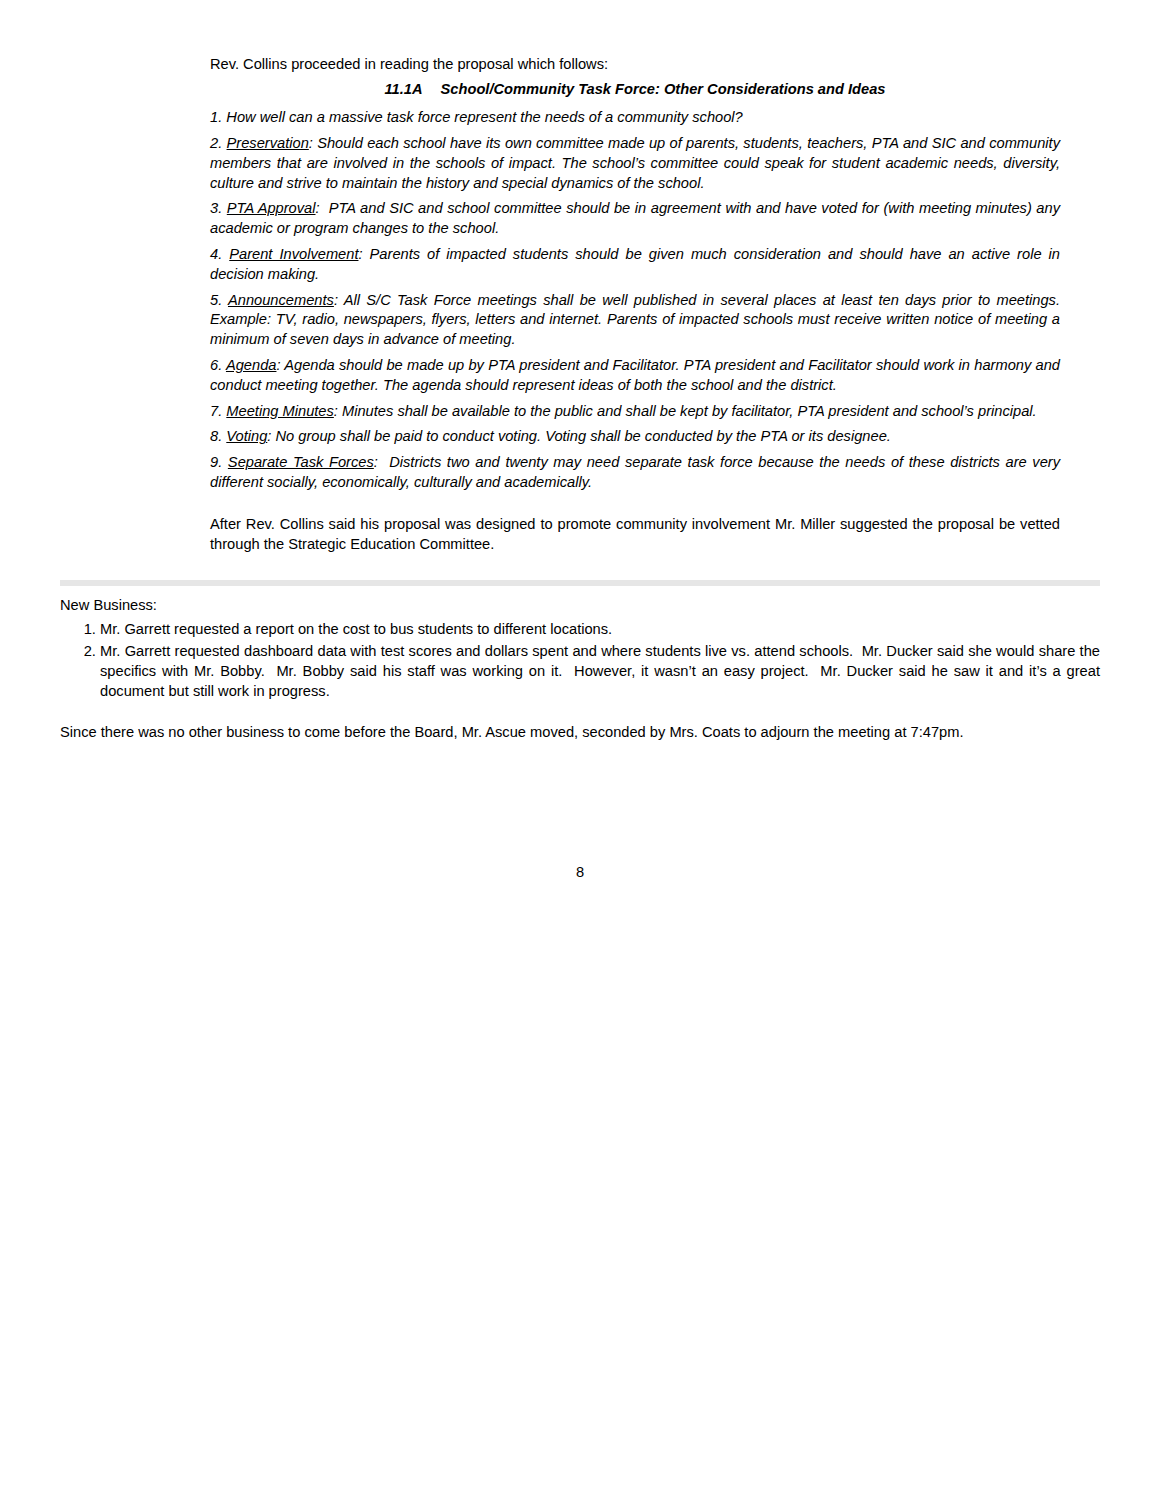Rev. Collins proceeded in reading the proposal which follows:
11.1ASchool/Community Task Force: Other Considerations and Ideas
1. How well can a massive task force represent the needs of a community school?
2. Preservation: Should each school have its own committee made up of parents, students, teachers, PTA and SIC and community members that are involved in the schools of impact. The school’s committee could speak for student academic needs, diversity, culture and strive to maintain the history and special dynamics of the school.
3. PTA Approval: PTA and SIC and school committee should be in agreement with and have voted for (with meeting minutes) any academic or program changes to the school.
4. Parent Involvement: Parents of impacted students should be given much consideration and should have an active role in decision making.
5. Announcements: All S/C Task Force meetings shall be well published in several places at least ten days prior to meetings. Example: TV, radio, newspapers, flyers, letters and internet. Parents of impacted schools must receive written notice of meeting a minimum of seven days in advance of meeting.
6. Agenda: Agenda should be made up by PTA president and Facilitator. PTA president and Facilitator should work in harmony and conduct meeting together. The agenda should represent ideas of both the school and the district.
7. Meeting Minutes: Minutes shall be available to the public and shall be kept by facilitator, PTA president and school’s principal.
8. Voting: No group shall be paid to conduct voting. Voting shall be conducted by the PTA or its designee.
9. Separate Task Forces: Districts two and twenty may need separate task force because the needs of these districts are very different socially, economically, culturally and academically.
After Rev. Collins said his proposal was designed to promote community involvement Mr. Miller suggested the proposal be vetted through the Strategic Education Committee.
New Business:
Mr. Garrett requested a report on the cost to bus students to different locations.
Mr. Garrett requested dashboard data with test scores and dollars spent and where students live vs. attend schools. Mr. Ducker said she would share the specifics with Mr. Bobby. Mr. Bobby said his staff was working on it. However, it wasn’t an easy project. Mr. Ducker said he saw it and it’s a great document but still work in progress.
Since there was no other business to come before the Board, Mr. Ascue moved, seconded by Mrs. Coats to adjourn the meeting at 7:47pm.
8